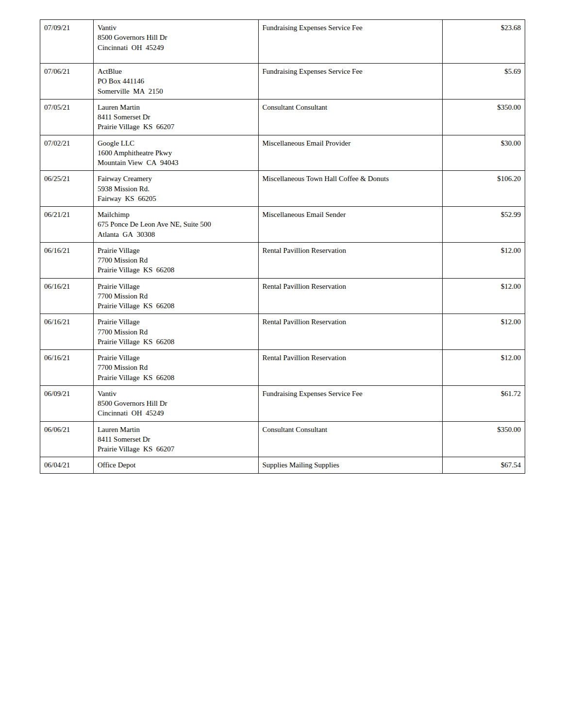| 07/09/21 | Vantiv 8500 Governors Hill Dr Cincinnati OH 45249 | Fundraising Expenses Service Fee | $23.68 |
| 07/06/21 | ActBlue PO Box 441146 Somerville MA 2150 | Fundraising Expenses Service Fee | $5.69 |
| 07/05/21 | Lauren Martin 8411 Somerset Dr Prairie Village KS 66207 | Consultant Consultant | $350.00 |
| 07/02/21 | Google LLC 1600 Amphitheatre Pkwy Mountain View CA 94043 | Miscellaneous Email Provider | $30.00 |
| 06/25/21 | Fairway Creamery 5938 Mission Rd. Fairway KS 66205 | Miscellaneous Town Hall Coffee & Donuts | $106.20 |
| 06/21/21 | Mailchimp 675 Ponce De Leon Ave NE, Suite 500 Atlanta GA 30308 | Miscellaneous Email Sender | $52.99 |
| 06/16/21 | Prairie Village 7700 Mission Rd Prairie Village KS 66208 | Rental Pavillion Reservation | $12.00 |
| 06/16/21 | Prairie Village 7700 Mission Rd Prairie Village KS 66208 | Rental Pavillion Reservation | $12.00 |
| 06/16/21 | Prairie Village 7700 Mission Rd Prairie Village KS 66208 | Rental Pavillion Reservation | $12.00 |
| 06/16/21 | Prairie Village 7700 Mission Rd Prairie Village KS 66208 | Rental Pavillion Reservation | $12.00 |
| 06/09/21 | Vantiv 8500 Governors Hill Dr Cincinnati OH 45249 | Fundraising Expenses Service Fee | $61.72 |
| 06/06/21 | Lauren Martin 8411 Somerset Dr Prairie Village KS 66207 | Consultant Consultant | $350.00 |
| 06/04/21 | Office Depot | Supplies Mailing Supplies | $67.54 |